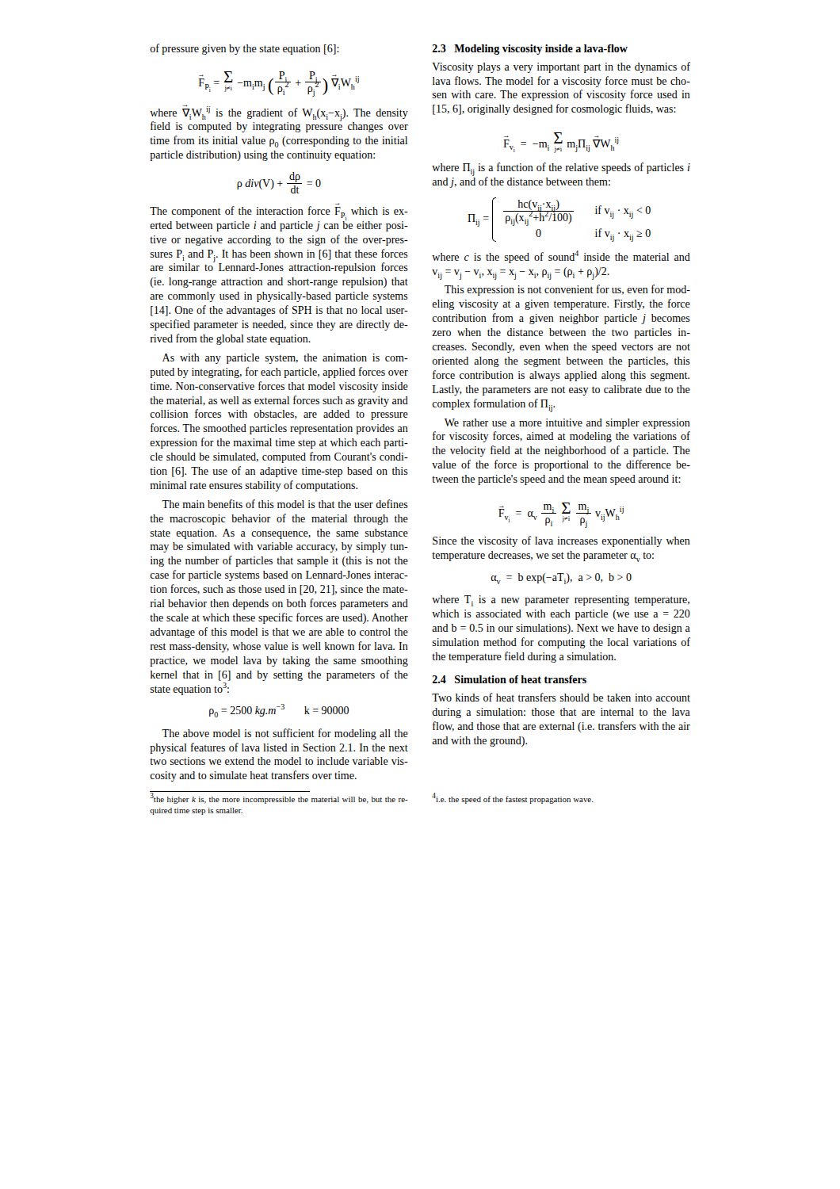of pressure given by the state equation [6]:
FPi = Σj≠i −mimj (Pi ρi2 + Pj ρj2) ∇iWhij
where ∇iWhij is the gradient of Wh(xi−xj). The density field is computed by integrating pressure changes over time from its initial value ρ0 (corresponding to the initial particle distribution) using the continuity equation:
ρ div(V) + dρ dt = 0
The component of the interaction force FPi which is exerted between particle i and particle j can be either positive or negative according to the sign of the over-pressures Pi and Pj. It has been shown in [6] that these forces are similar to Lennard-Jones attraction-repulsion forces (ie. long-range attraction and short-range repulsion) that are commonly used in physically-based particle systems [14]. One of the advantages of SPH is that no local user-specified parameter is needed, since they are directly derived from the global state equation.
As with any particle system, the animation is computed by integrating, for each particle, applied forces over time. Non-conservative forces that model viscosity inside the material, as well as external forces such as gravity and collision forces with obstacles, are added to pressure forces. The smoothed particles representation provides an expression for the maximal time step at which each particle should be simulated, computed from Courant's condition [6]. The use of an adaptive time-step based on this minimal rate ensures stability of computations.
The main benefits of this model is that the user defines the macroscopic behavior of the material through the state equation. As a consequence, the same substance may be simulated with variable accuracy, by simply tuning the number of particles that sample it (this is not the case for particle systems based on Lennard-Jones interaction forces, such as those used in [20, 21], since the material behavior then depends on both forces parameters and the scale at which these specific forces are used). Another advantage of this model is that we are able to control the rest mass-density, whose value is well known for lava. In practice, we model lava by taking the same smoothing kernel that in [6] and by setting the parameters of the state equation to3:
ρ0 = 2500 kg.m−3 k = 90000
The above model is not sufficient for modeling all the physical features of lava listed in Section 2.1. In the next two sections we extend the model to include variable viscosity and to simulate heat transfers over time.
2.3 Modeling viscosity inside a lava-flow
Viscosity plays a very important part in the dynamics of lava flows. The model for a viscosity force must be chosen with care. The expression of viscosity force used in [15, 6], originally designed for cosmologic fluids, was:
Fvi = −mi Σj≠i mjΠij ∇Whij
where Πij is a function of the relative speeds of particles i and j, and of the distance between them:
Πij =
| hc(v ij ·x ij ) ρ ij (x ij 2 +h 2 /100) | if v ij · x ij < 0 |
| 0 | if v ij · x ij ≥ 0 |
where c is the speed of sound4 inside the material and vij = vj − vi, xij = xj − xi, ρij = (ρi + ρj)/2.
This expression is not convenient for us, even for modeling viscosity at a given temperature. Firstly, the force contribution from a given neighbor particle j becomes zero when the distance between the two particles increases. Secondly, even when the speed vectors are not oriented along the segment between the particles, this force contribution is always applied along this segment. Lastly, the parameters are not easy to calibrate due to the complex formulation of Πij.
We rather use a more intuitive and simpler expression for viscosity forces, aimed at modeling the variations of the velocity field at the neighborhood of a particle. The value of the force is proportional to the difference between the particle's speed and the mean speed around it:
Fvi = αv mi ρi Σj≠i mj ρj vijWhij
Since the viscosity of lava increases exponentially when temperature decreases, we set the parameter αv to:
αv = b exp(−aTi), a > 0, b > 0
where Ti is a new parameter representing temperature, which is associated with each particle (we use a = 220 and b = 0.5 in our simulations). Next we have to design a simulation method for computing the local variations of the temperature field during a simulation.
2.4 Simulation of heat transfers
Two kinds of heat transfers should be taken into account during a simulation: those that are internal to the lava flow, and those that are external (i.e. transfers with the air and with the ground).
3the higher k is, the more incompressible the material will be, but the required time step is smaller.
4i.e. the speed of the fastest propagation wave.